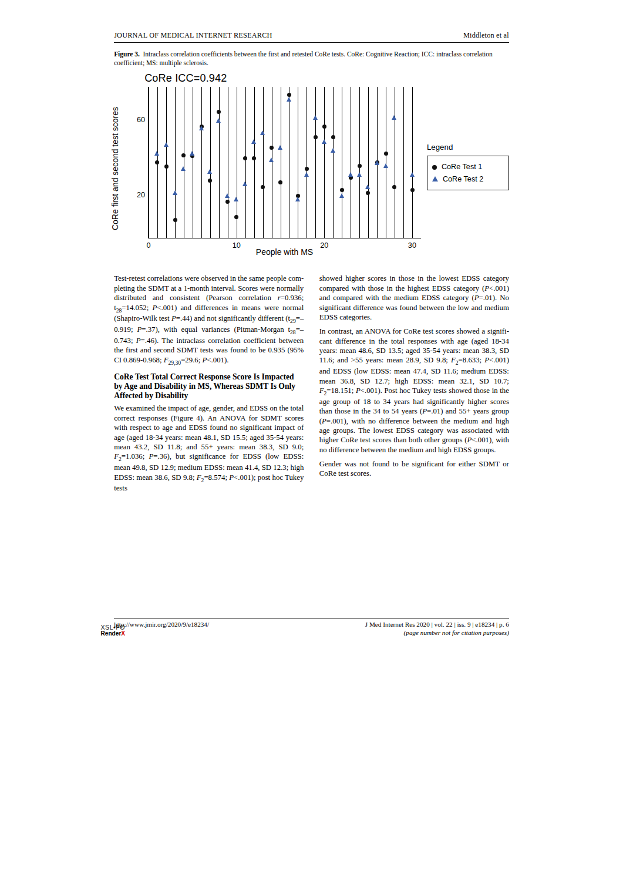Journal of Medical Internet Research Middleton et al
Figure 3. Intraclass correlation coefficients between the first and retested CoRe tests. CoRe: Cognitive Reaction; ICC: intraclass correlation coefficient; MS: multiple sclerosis.
CoRe ICC=0.942
CoRe first and second test scores
60
20
0
10
20
30
People with MS
Legend
CoRe Test 1
CoRe Test 2
Test-retest correlations were observed in the same people completing the SDMT at a 1-month interval. Scores were normally distributed and consistent (Pearson correlation r=0.936; t28=14.052; P<.001) and differences in means were normal (Shapiro-Wilk test P=.44) and not significantly different (t29=–0.919; P=.37), with equal variances (Pitman-Morgan t28=–0.743; P=.46). The intraclass correlation coefficient between the first and second SDMT tests was found to be 0.935 (95% CI 0.869-0.968; F29,30=29.6; P<.001).
CoRe Test Total Correct Response Score Is Impacted by Age and Disability in MS, Whereas SDMT Is Only Affected by Disability
We examined the impact of age, gender, and EDSS on the total correct responses (Figure 4). An ANOVA for SDMT scores with respect to age and EDSS found no significant impact of age (aged 18-34 years: mean 48.1, SD 15.5; aged 35-54 years: mean 43.2, SD 11.8; and 55+ years: mean 38.3, SD 9.0; F2=1.036; P=.36), but significance for EDSS (low EDSS: mean 49.8, SD 12.9; medium EDSS: mean 41.4, SD 12.3; high EDSS: mean 38.6, SD 9.8; F2=8.574; P<.001); post hoc Tukey tests
showed higher scores in those in the lowest EDSS category compared with those in the highest EDSS category (P<.001) and compared with the medium EDSS category (P=.01). No significant difference was found between the low and medium EDSS categories.
In contrast, an ANOVA for CoRe test scores showed a significant difference in the total responses with age (aged 18-34 years: mean 48.6, SD 13.5; aged 35-54 years: mean 38.3, SD 11.6; and >55 years: mean 28.9, SD 9.8; F2=8.633; P<.001) and EDSS (low EDSS: mean 47.4, SD 11.6; medium EDSS: mean 36.8, SD 12.7; high EDSS: mean 32.1, SD 10.7; F2=18.151; P<.001). Post hoc Tukey tests showed those in the age group of 18 to 34 years had significantly higher scores than those in the 34 to 54 years (P=.01) and 55+ years group (P=.001), with no difference between the medium and high age groups. The lowest EDSS category was associated with higher CoRe test scores than both other groups (P<.001), with no difference between the medium and high EDSS groups.
Gender was not found to be significant for either SDMT or CoRe test scores.
XSL•FO
Render X
http://www.jmir.org/2020/9/e18234/
J Med Internet Res 2020 | vol. 22 | iss. 9 | e18234 | p. 6 (page number not for citation purposes)